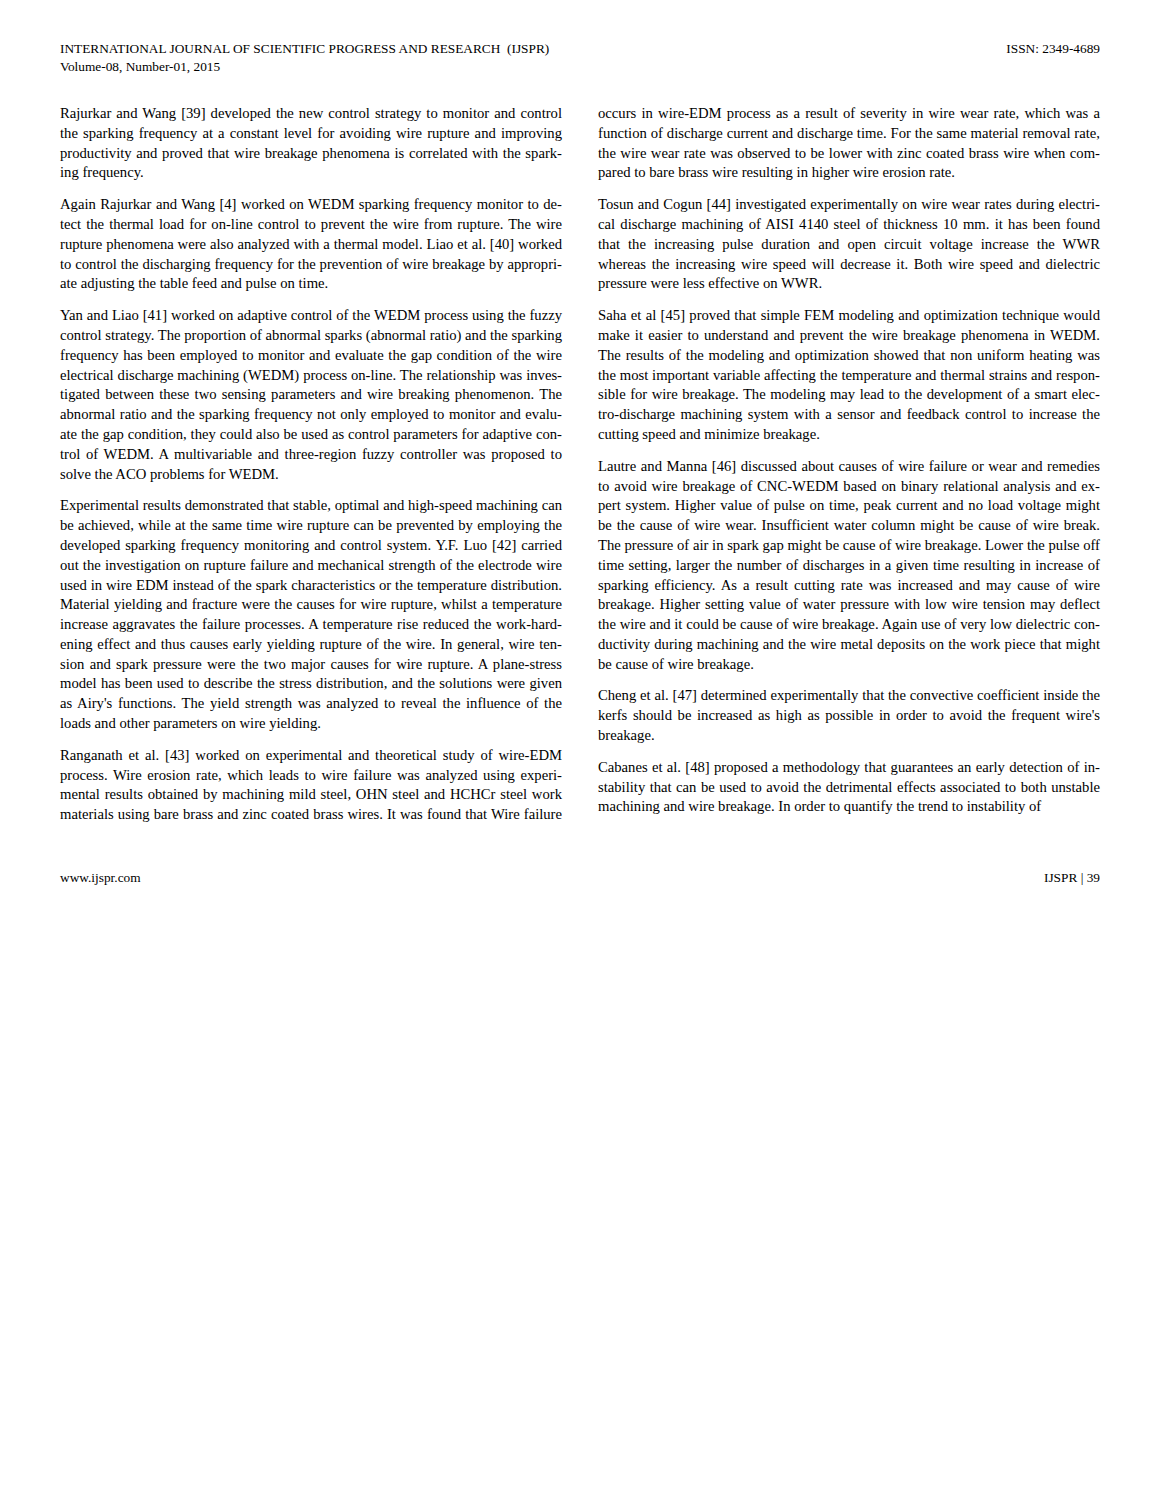INTERNATIONAL JOURNAL OF SCIENTIFIC PROGRESS AND RESEARCH (IJSPR)
Volume-08, Number-01, 2015
ISSN: 2349-4689
Rajurkar and Wang [39] developed the new control strategy to monitor and control the sparking frequency at a constant level for avoiding wire rupture and improving productivity and proved that wire breakage phenomena is correlated with the sparking frequency.
Again Rajurkar and Wang [4] worked on WEDM sparking frequency monitor to detect the thermal load for on-line control to prevent the wire from rupture. The wire rupture phenomena were also analyzed with a thermal model. Liao et al. [40] worked to control the discharging frequency for the prevention of wire breakage by appropriate adjusting the table feed and pulse on time.
Yan and Liao [41] worked on adaptive control of the WEDM process using the fuzzy control strategy. The proportion of abnormal sparks (abnormal ratio) and the sparking frequency has been employed to monitor and evaluate the gap condition of the wire electrical discharge machining (WEDM) process on-line. The relationship was investigated between these two sensing parameters and wire breaking phenomenon. The abnormal ratio and the sparking frequency not only employed to monitor and evaluate the gap condition, they could also be used as control parameters for adaptive control of WEDM. A multivariable and three-region fuzzy controller was proposed to solve the ACO problems for WEDM.
Experimental results demonstrated that stable, optimal and high-speed machining can be achieved, while at the same time wire rupture can be prevented by employing the developed sparking frequency monitoring and control system. Y.F. Luo [42] carried out the investigation on rupture failure and mechanical strength of the electrode wire used in wire EDM instead of the spark characteristics or the temperature distribution. Material yielding and fracture were the causes for wire rupture, whilst a temperature increase aggravates the failure processes. A temperature rise reduced the work-hardening effect and thus causes early yielding rupture of the wire. In general, wire tension and spark pressure were the two major causes for wire rupture. A plane-stress model has been used to describe the stress distribution, and the solutions were given as Airy's functions. The yield strength was analyzed to reveal the influence of the loads and other parameters on wire yielding.
Ranganath et al. [43] worked on experimental and theoretical study of wire-EDM process. Wire erosion rate, which leads to wire failure was analyzed using experimental results obtained by machining mild steel, OHN steel and HCHCr steel work materials using bare brass and zinc coated brass wires. It was found that Wire failure occurs in wire-EDM process as a result of severity in wire wear rate, which was a function of discharge current and discharge time. For the same material removal rate, the wire wear rate was observed to be lower with zinc coated brass wire when compared to bare brass wire resulting in higher wire erosion rate.
Tosun and Cogun [44] investigated experimentally on wire wear rates during electrical discharge machining of AISI 4140 steel of thickness 10 mm. it has been found that the increasing pulse duration and open circuit voltage increase the WWR whereas the increasing wire speed will decrease it. Both wire speed and dielectric pressure were less effective on WWR.
Saha et al [45] proved that simple FEM modeling and optimization technique would make it easier to understand and prevent the wire breakage phenomena in WEDM. The results of the modeling and optimization showed that non uniform heating was the most important variable affecting the temperature and thermal strains and responsible for wire breakage. The modeling may lead to the development of a smart electro-discharge machining system with a sensor and feedback control to increase the cutting speed and minimize breakage.
Lautre and Manna [46] discussed about causes of wire failure or wear and remedies to avoid wire breakage of CNC-WEDM based on binary relational analysis and expert system. Higher value of pulse on time, peak current and no load voltage might be the cause of wire wear. Insufficient water column might be cause of wire break. The pressure of air in spark gap might be cause of wire breakage. Lower the pulse off time setting, larger the number of discharges in a given time resulting in increase of sparking efficiency. As a result cutting rate was increased and may cause of wire breakage. Higher setting value of water pressure with low wire tension may deflect the wire and it could be cause of wire breakage. Again use of very low dielectric conductivity during machining and the wire metal deposits on the work piece that might be cause of wire breakage.
Cheng et al. [47] determined experimentally that the convective coefficient inside the kerfs should be increased as high as possible in order to avoid the frequent wire's breakage.
Cabanes et al. [48] proposed a methodology that guarantees an early detection of instability that can be used to avoid the detrimental effects associated to both unstable machining and wire breakage. In order to quantify the trend to instability of
www.ijspr.com
IJSPR | 39